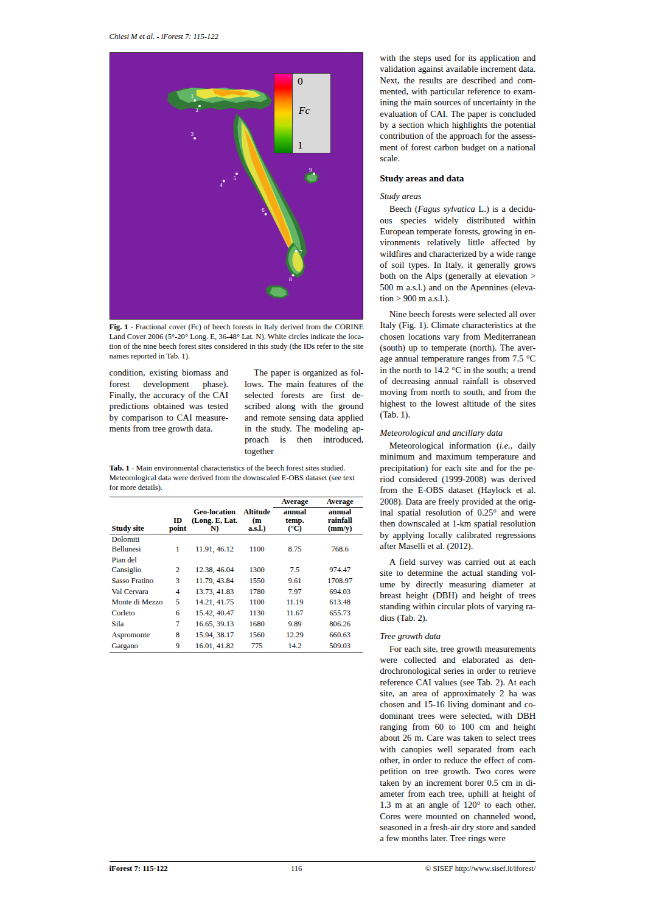Chiesi M et al. - iForest 7: 115-122
1 2 3 4 5 6 7 8 9
0 Fc 1
Fig. 1 - Fractional cover (Fc) of beech forests in Italy derived from the CORINE Land Cover 2006 (5°-20° Long. E, 36-48° Lat. N). White circles indicate the location of the nine beech forest sites considered in this study (the IDs refer to the site names reported in Tab. 1).
condition, existing biomass and forest development phase). Finally, the accuracy of the CAI predictions obtained was tested by comparison to CAI measurements from tree growth data.
The paper is organized as follows. The main features of the selected forests are first described along with the ground and remote sensing data applied in the study. The modeling approach is then introduced, together
Tab. 1 - Main environmental characteristics of the beech forest sites studied. Meteorological data were derived from the downscaled E-OBS dataset (see text for more details).
| Study site | ID point | Geo-location (Long. E, Lat. N) | Altitude (m a.s.l.) | Average | Average |
| --- | --- | --- | --- | --- | --- |
| annual temp. (°C) | annual rainfall (mm/y) |
| Dolomiti Bellunesi | 1 | 11.91, 46.12 | 1100 | 8.75 | 768.6 |
| Pian del Cansiglio | 2 | 12.38, 46.04 | 1300 | 7.5 | 974.47 |
| Sasso Fratino | 3 | 11.79, 43.84 | 1550 | 9.61 | 1708.97 |
| Val Cervara | 4 | 13.73, 41.83 | 1780 | 7.97 | 694.03 |
| Monte di Mezzo | 5 | 14.21, 41.75 | 1100 | 11.19 | 613.48 |
| Corleto | 6 | 15.42, 40.47 | 1130 | 11.67 | 655.73 |
| Sila | 7 | 16.65, 39.13 | 1680 | 9.89 | 806.26 |
| Aspromonte | 8 | 15.94, 38.17 | 1560 | 12.29 | 660.63 |
| Gargano | 9 | 16.01, 41.82 | 775 | 14.2 | 509.03 |
with the steps used for its application and validation against available increment data. Next, the results are described and commented, with particular reference to examining the main sources of uncertainty in the evaluation of CAI. The paper is concluded by a section which highlights the potential contribution of the approach for the assessment of forest carbon budget on a national scale.
Study areas and data
Study areas
Beech (Fagus sylvatica L.) is a deciduous species widely distributed within European temperate forests, growing in environments relatively little affected by wildfires and characterized by a wide range of soil types. In Italy, it generally grows both on the Alps (generally at elevation > 500 m a.s.l.) and on the Apennines (elevation > 900 m a.s.l.).
Nine beech forests were selected all over Italy (Fig. 1). Climate characteristics at the chosen locations vary from Mediterranean (south) up to temperate (north). The average annual temperature ranges from 7.5 °C in the north to 14.2 °C in the south; a trend of decreasing annual rainfall is observed moving from north to south, and from the highest to the lowest altitude of the sites (Tab. 1).
Meteorological and ancillary data
Meteorological information (i.e., daily minimum and maximum temperature and precipitation) for each site and for the period considered (1999-2008) was derived from the E-OBS dataset (Haylock et al. 2008). Data are freely provided at the original spatial resolution of 0.25° and were then downscaled at 1-km spatial resolution by applying locally calibrated regressions after Maselli et al. (2012).
A field survey was carried out at each site to determine the actual standing volume by directly measuring diameter at breast height (DBH) and height of trees standing within circular plots of varying radius (Tab. 2).
Tree growth data
For each site, tree growth measurements were collected and elaborated as dendrochronological series in order to retrieve reference CAI values (see Tab. 2). At each site, an area of approximately 2 ha was chosen and 15-16 living dominant and co-dominant trees were selected, with DBH ranging from 60 to 100 cm and height about 26 m. Care was taken to select trees with canopies well separated from each other, in order to reduce the effect of competition on tree growth. Two cores were taken by an increment borer 0.5 cm in diameter from each tree, uphill at height of 1.3 m at an angle of 120° to each other. Cores were mounted on channeled wood, seasoned in a fresh-air dry store and sanded a few months later. Tree rings were
iForest 7: 115-122
116
© SISEF http://www.sisef.it/iforest/